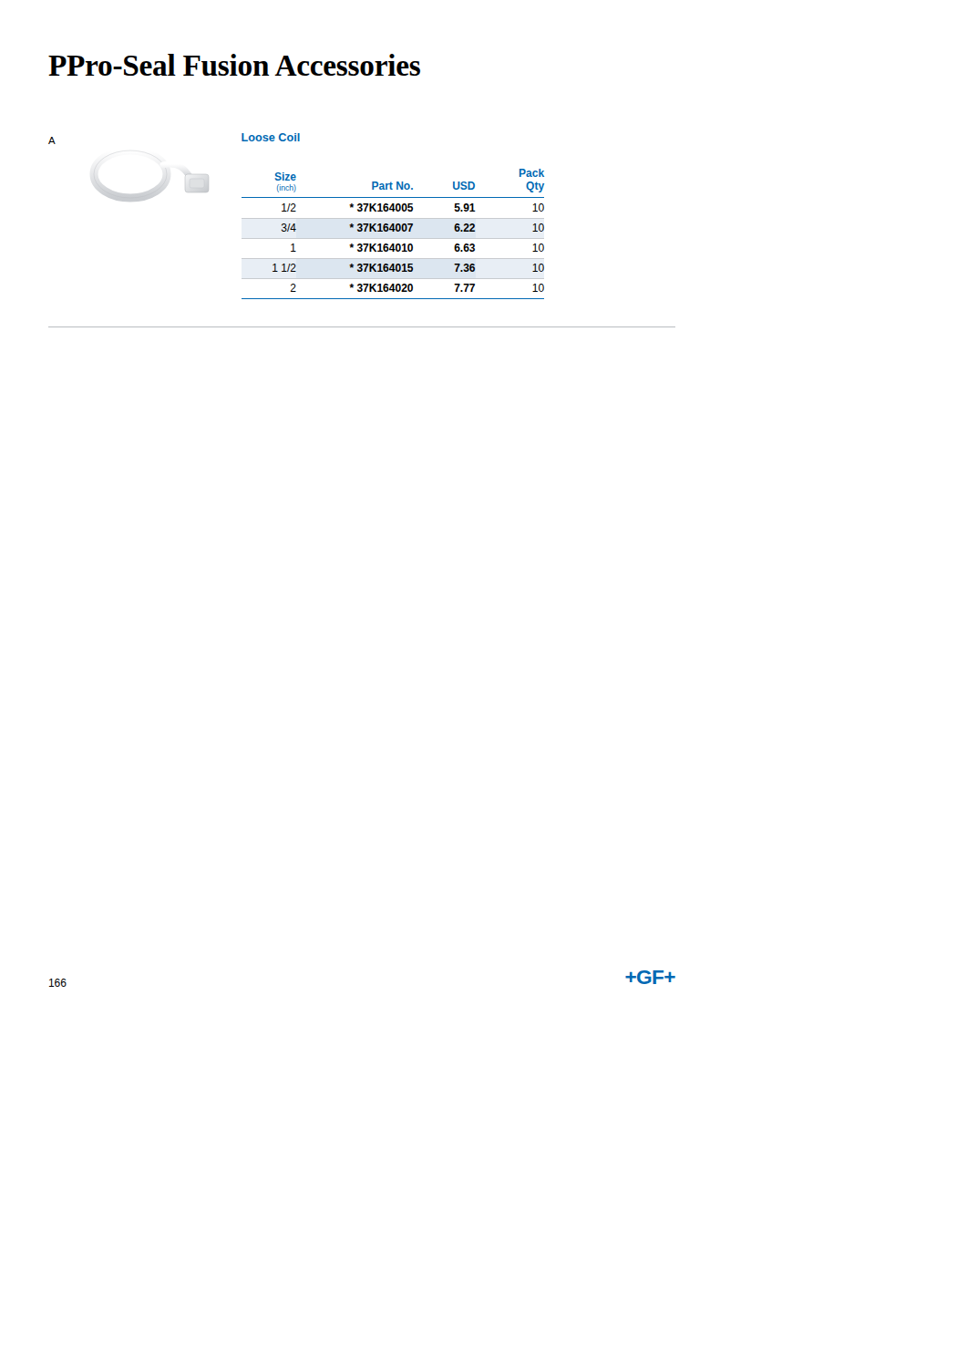PPro-Seal Fusion Accessories
A
Loose Coil
| Size (inch) | Part No. | USD | Pack Qty |
| --- | --- | --- | --- |
| 1/2 | * 37K164005 | 5.91 | 10 |
| 3/4 | * 37K164007 | 6.22 | 10 |
| 1 | * 37K164010 | 6.63 | 10 |
| 1 1/2 | * 37K164015 | 7.36 | 10 |
| 2 | * 37K164020 | 7.77 | 10 |
166
+GF+